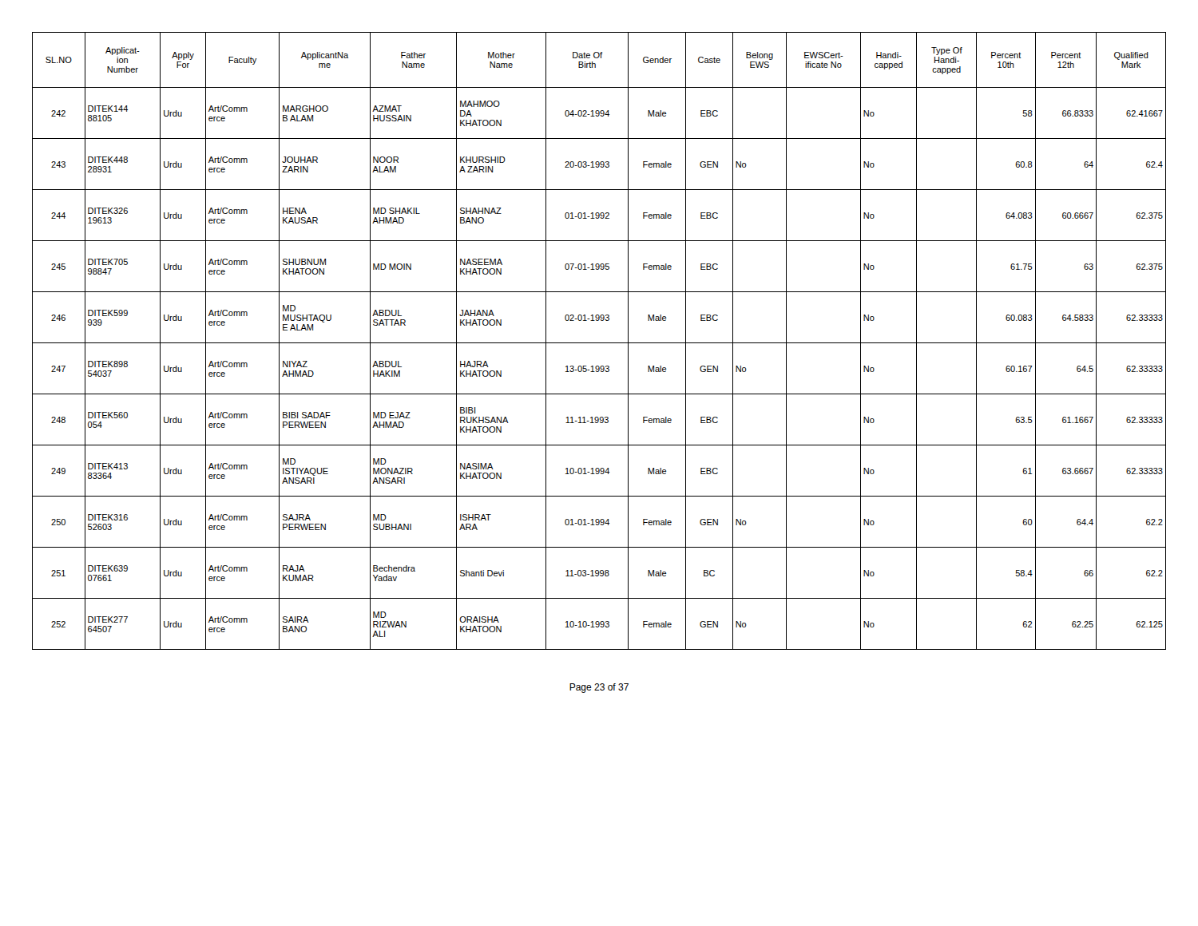| SL.NO | Applicat- ion Number | Apply For | Faculty | ApplicantNa me | Father Name | Mother Name | Date Of Birth | Gender | Caste | Belong EWS | EWSCert- ificate No | Handi- capped | Type Of Handi- capped | Percent 10th | Percent 12th | Qualified Mark |
| --- | --- | --- | --- | --- | --- | --- | --- | --- | --- | --- | --- | --- | --- | --- | --- | --- |
| 242 | DITEK144 88105 | Urdu | Art/Comm erce | MARGHOO B ALAM | AZMAT HUSSAIN | MAHMOO DA KHATOON | 04-02-1994 | Male | EBC | | | No | | 58 | 66.8333 | 62.41667 |
| 243 | DITEK448 28931 | Urdu | Art/Comm erce | JOUHAR ZARIN | NOOR ALAM | KHURSHID A ZARIN | 20-03-1993 | Female | GEN | No | | No | | 60.8 | 64 | 62.4 |
| 244 | DITEK326 19613 | Urdu | Art/Comm erce | HENA KAUSAR | MD SHAKIL AHMAD | SHAHNAZ BANO | 01-01-1992 | Female | EBC | | | No | | 64.083 | 60.6667 | 62.375 |
| 245 | DITEK705 98847 | Urdu | Art/Comm erce | SHUBNUM KHATOON | MD MOIN | NASEEMA KHATOON | 07-01-1995 | Female | EBC | | | No | | 61.75 | 63 | 62.375 |
| 246 | DITEK599 939 | Urdu | Art/Comm erce | MD MUSHTAQU E ALAM | ABDUL SATTAR | JAHANA KHATOON | 02-01-1993 | Male | EBC | | | No | | 60.083 | 64.5833 | 62.33333 |
| 247 | DITEK898 54037 | Urdu | Art/Comm erce | NIYAZ AHMAD | ABDUL HAKIM | HAJRA KHATOON | 13-05-1993 | Male | GEN | No | | No | | 60.167 | 64.5 | 62.33333 |
| 248 | DITEK560 054 | Urdu | Art/Comm erce | BIBI SADAF PERWEEN | MD EJAZ AHMAD | BIBI RUKHSANA KHATOON | 11-11-1993 | Female | EBC | | | No | | 63.5 | 61.1667 | 62.33333 |
| 249 | DITEK413 83364 | Urdu | Art/Comm erce | MD ISTIYAQUE ANSARI | MD MONAZIR ANSARI | NASIMA KHATOON | 10-01-1994 | Male | EBC | | | No | | 61 | 63.6667 | 62.33333 |
| 250 | DITEK316 52603 | Urdu | Art/Comm erce | SAJRA PERWEEN | MD SUBHANI | ISHRAT ARA | 01-01-1994 | Female | GEN | No | | No | | 60 | 64.4 | 62.2 |
| 251 | DITEK639 07661 | Urdu | Art/Comm erce | RAJA KUMAR | Bechendra Yadav | Shanti Devi | 11-03-1998 | Male | BC | | | No | | 58.4 | 66 | 62.2 |
| 252 | DITEK277 64507 | Urdu | Art/Comm erce | SAIRA BANO | MD RIZWAN ALI | ORAISHA KHATOON | 10-10-1993 | Female | GEN | No | | No | | 62 | 62.25 | 62.125 |
Page 23 of 37